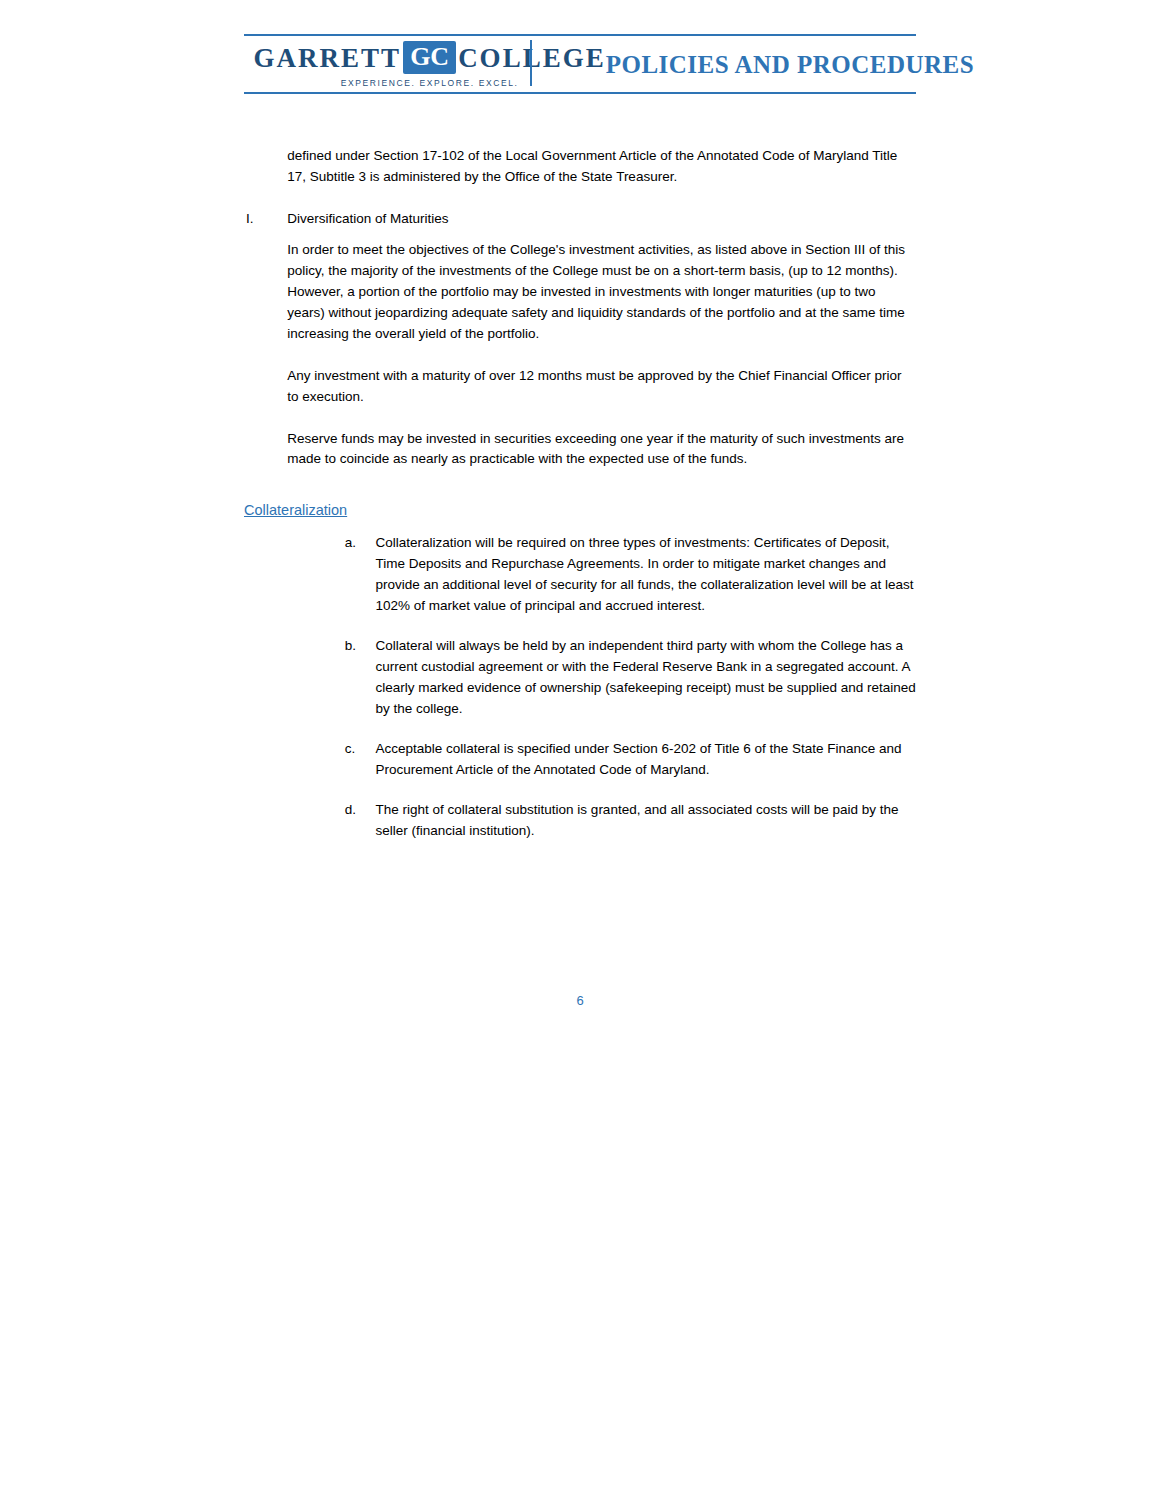GARRETT GC COLLEGE
EXPERIENCE. EXPLORE. EXCEL.
POLICIES AND PROCEDURES
defined under Section 17-102 of the Local Government Article of the Annotated Code of Maryland Title 17, Subtitle 3 is administered by the Office of the State Treasurer.
I.
Diversification of Maturities
In order to meet the objectives of the College's investment activities, as listed above in Section III of this policy, the majority of the investments of the College must be on a short-term basis, (up to 12 months). However, a portion of the portfolio may be invested in investments with longer maturities (up to two years) without jeopardizing adequate safety and liquidity standards of the portfolio and at the same time increasing the overall yield of the portfolio.
Any investment with a maturity of over 12 months must be approved by the Chief Financial Officer prior to execution.
Reserve funds may be invested in securities exceeding one year if the maturity of such investments are made to coincide as nearly as practicable with the expected use of the funds.
Collateralization
Collateralization will be required on three types of investments: Certificates of Deposit, Time Deposits and Repurchase Agreements. In order to mitigate market changes and provide an additional level of security for all funds, the collateralization level will be at least 102% of market value of principal and accrued interest.
Collateral will always be held by an independent third party with whom the College has a current custodial agreement or with the Federal Reserve Bank in a segregated account. A clearly marked evidence of ownership (safekeeping receipt) must be supplied and retained by the college.
Acceptable collateral is specified under Section 6-202 of Title 6 of the State Finance and Procurement Article of the Annotated Code of Maryland.
The right of collateral substitution is granted, and all associated costs will be paid by the seller (financial institution).
6